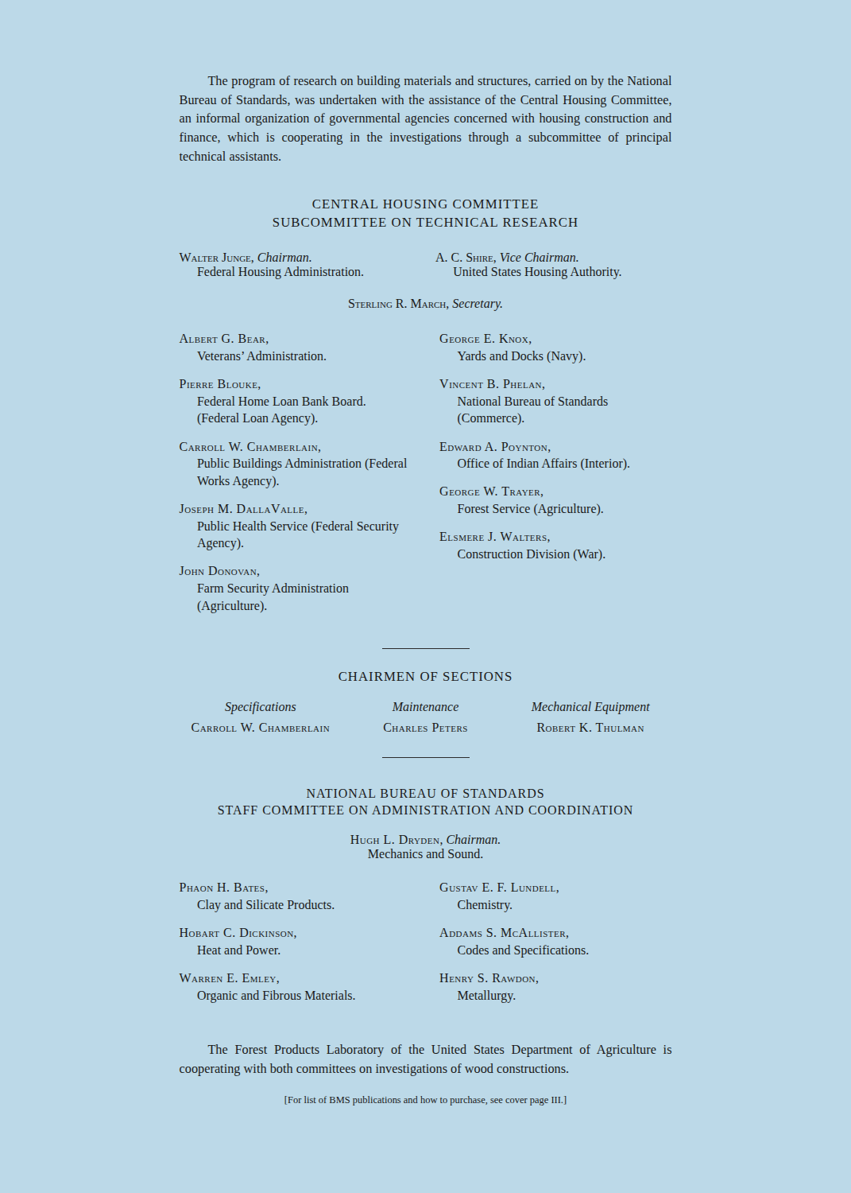The program of research on building materials and structures, carried on by the National Bureau of Standards, was undertaken with the assistance of the Central Housing Committee, an informal organization of governmental agencies concerned with housing construction and finance, which is cooperating in the investigations through a subcommittee of principal technical assistants.
CENTRAL HOUSING COMMITTEE
SUBCOMMITTEE ON TECHNICAL RESEARCH
Walter Junge, Chairman. Federal Housing Administration.
A. C. Shire, Vice Chairman. United States Housing Authority.
Sterling R. March, Secretary.
Albert G. Bear, Veterans’ Administration.
Pierre Blouke, Federal Home Loan Bank Board. (Federal Loan Agency).
Carroll W. Chamberlain, Public Buildings Administration (Federal Works Agency).
Joseph M. DallaValle, Public Health Service (Federal Security Agency).
John Donovan, Farm Security Administration (Agriculture).
George E. Knox, Yards and Docks (Navy).
Vincent B. Phelan, National Bureau of Standards (Commerce).
Edward A. Poynton, Office of Indian Affairs (Interior).
George W. Trayer, Forest Service (Agriculture).
Elsmere J. Walters, Construction Division (War).
CHAIRMEN OF SECTIONS
Specifications Carroll W. Chamberlain
Maintenance Charles Peters
Mechanical Equipment Robert K. Thulman
NATIONAL BUREAU OF STANDARDS STAFF COMMITTEE ON ADMINISTRATION AND COORDINATION
Hugh L. Dryden, Chairman. Mechanics and Sound.
Phaon H. Bates, Clay and Silicate Products.
Hobart C. Dickinson, Heat and Power.
Warren E. Emley, Organic and Fibrous Materials.
Gustav E. F. Lundell, Chemistry.
Addams S. McAllister, Codes and Specifications.
Henry S. Rawdon, Metallurgy.
The Forest Products Laboratory of the United States Department of Agriculture is cooperating with both committees on investigations of wood constructions.
[For list of BMS publications and how to purchase, see cover page III.]